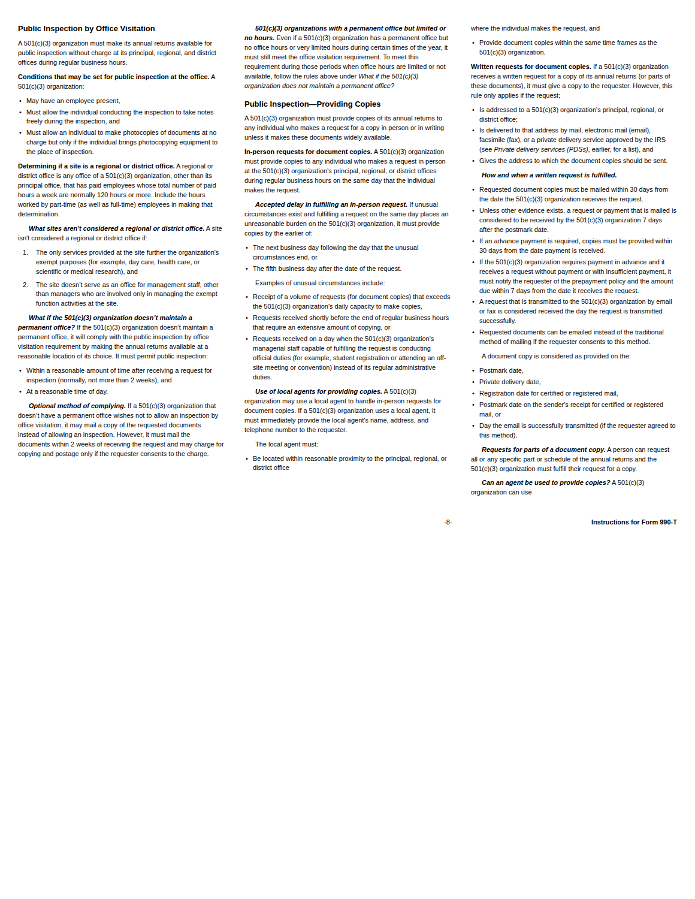Public Inspection by Office Visitation
A 501(c)(3) organization must make its annual returns available for public inspection without charge at its principal, regional, and district offices during regular business hours.
Conditions that may be set for public inspection at the office.
A 501(c)(3) organization:
May have an employee present,
Must allow the individual conducting the inspection to take notes freely during the inspection, and
Must allow an individual to make photocopies of documents at no charge but only if the individual brings photocopying equipment to the place of inspection.
Determining if a site is a regional or district office.
A regional or district office is any office of a 501(c)(3) organization, other than its principal office, that has paid employees whose total number of paid hours a week are normally 120 hours or more. Include the hours worked by part-time (as well as full-time) employees in making that determination.
What sites aren't considered a regional or district office. A site isn't considered a regional or district office if:
The only services provided at the site further the organization's exempt purposes (for example, day care, health care, or scientific or medical research), and
The site doesn’t serve as an office for management staff, other than managers who are involved only in managing the exempt function activities at the site.
What if the 501(c)(3) organization doesn’t maintain a permanent office? If the 501(c)(3) organization doesn’t maintain a permanent office, it will comply with the public inspection by office visitation requirement by making the annual returns available at a reasonable location of its choice. It must permit public inspection:
Within a reasonable amount of time after receiving a request for inspection (normally, not more than 2 weeks), and
At a reasonable time of day.
Optional method of complying. If a 501(c)(3) organization that doesn’t have a permanent office wishes not to allow an inspection by office visitation, it may mail a copy of the requested documents instead of allowing an inspection. However, it must mail the documents within 2 weeks of receiving the request and may charge for copying and postage only if the requester consents to the charge.
501(c)(3) organizations with a permanent office but limited or no hours. Even if a 501(c)(3) organization has a permanent office but no office hours or very limited hours during certain times of the year, it must still meet the office visitation requirement. To meet this requirement during those periods when office hours are limited or not available, follow the rules above under What if the 501(c)(3) organization does not maintain a permanent office?
Public Inspection—Providing Copies
A 501(c)(3) organization must provide copies of its annual returns to any individual who makes a request for a copy in person or in writing unless it makes these documents widely available.
In-person requests for document copies.
A 501(c)(3) organization must provide copies to any individual who makes a request in person at the 501(c)(3) organization's principal, regional, or district offices during regular business hours on the same day that the individual makes the request.
Accepted delay in fulfilling an in-person request. If unusual circumstances exist and fulfilling a request on the same day places an unreasonable burden on the 501(c)(3) organization, it must provide copies by the earlier of:
The next business day following the day that the unusual circumstances end, or
The fifth business day after the date of the request.
Examples of unusual circumstances include:
Receipt of a volume of requests (for document copies) that exceeds the 501(c)(3) organization's daily capacity to make copies,
Requests received shortly before the end of regular business hours that require an extensive amount of copying, or
Requests received on a day when the 501(c)(3) organization's managerial staff capable of fulfilling the request is conducting official duties (for example, student registration or attending an off-site meeting or convention) instead of its regular administrative duties.
Use of local agents for providing copies. A 501(c)(3) organization may use a local agent to handle in-person requests for document copies. If a 501(c)(3) organization uses a local agent, it must immediately provide the local agent's name, address, and telephone number to the requester.
The local agent must:
Be located within reasonable proximity to the principal, regional, or district office
where the individual makes the request, and
Provide document copies within the same time frames as the 501(c)(3) organization.
Written requests for document copies.
If a 501(c)(3) organization receives a written request for a copy of its annual returns (or parts of these documents), it must give a copy to the requester. However, this rule only applies if the request;
Is addressed to a 501(c)(3) organization's principal, regional, or district office;
Is delivered to that address by mail, electronic mail (email), facsimile (fax), or a private delivery service approved by the IRS (see Private delivery services (PDSs), earlier, for a list), and
Gives the address to which the document copies should be sent.
How and when a written request is fulfilled.
Requested document copies must be mailed within 30 days from the date the 501(c)(3) organization receives the request.
Unless other evidence exists, a request or payment that is mailed is considered to be received by the 501(c)(3) organization 7 days after the postmark date.
If an advance payment is required, copies must be provided within 30 days from the date payment is received.
If the 501(c)(3) organization requires payment in advance and it receives a request without payment or with insufficient payment, it must notify the requester of the prepayment policy and the amount due within 7 days from the date it receives the request.
A request that is transmitted to the 501(c)(3) organization by email or fax is considered received the day the request is transmitted successfully.
Requested documents can be emailed instead of the traditional method of mailing if the requester consents to this method.
A document copy is considered as provided on the:
Postmark date,
Private delivery date,
Registration date for certified or registered mail,
Postmark date on the sender's receipt for certified or registered mail, or
Day the email is successfully transmitted (if the requester agreed to this method).
Requests for parts of a document copy. A person can request all or any specific part or schedule of the annual returns and the 501(c)(3) organization must fulfill their request for a copy.
Can an agent be used to provide copies? A 501(c)(3) organization can use
-8-
Instructions for Form 990-T